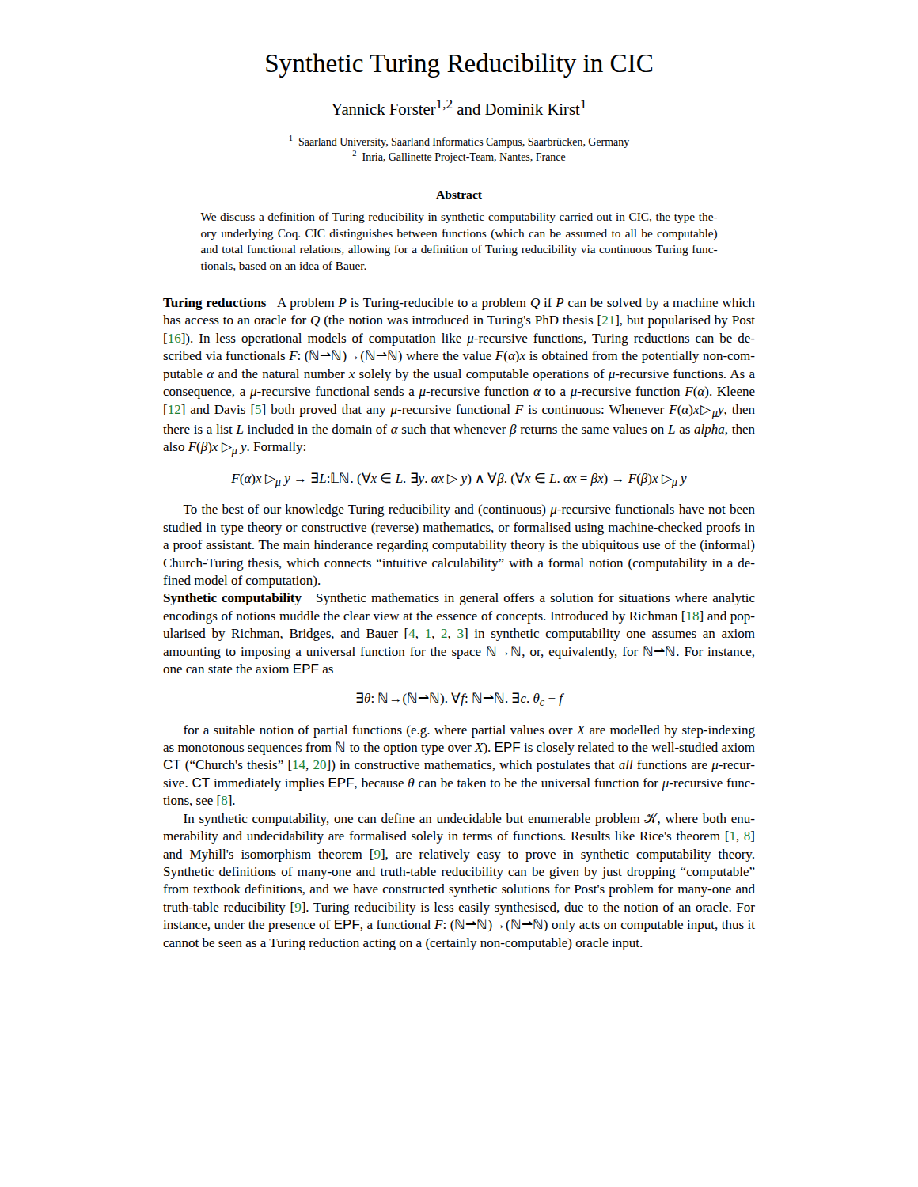Synthetic Turing Reducibility in CIC
Yannick Forster1,2 and Dominik Kirst1
1 Saarland University, Saarland Informatics Campus, Saarbrücken, Germany
2 Inria, Gallinette Project-Team, Nantes, France
Abstract
We discuss a definition of Turing reducibility in synthetic computability carried out in CIC, the type theory underlying Coq. CIC distinguishes between functions (which can be assumed to all be computable) and total functional relations, allowing for a definition of Turing reducibility via continuous Turing functionals, based on an idea of Bauer.
Turing reductions A problem P is Turing-reducible to a problem Q if P can be solved by a machine which has access to an oracle for Q (the notion was introduced in Turing's PhD thesis [21], but popularised by Post [16]). In less operational models of computation like μ-recursive functions, Turing reductions can be described via functionals F: (ℕ⇀ℕ)→(ℕ⇀ℕ) where the value F(α)x is obtained from the potentially non-computable α and the natural number x solely by the usual computable operations of μ-recursive functions. As a consequence, a μ-recursive functional sends a μ-recursive function α to a μ-recursive function F(α). Kleene [12] and Davis [5] both proved that any μ-recursive functional F is continuous: Whenever F(α)x▷μy, then there is a list L included in the domain of α such that whenever β returns the same values on L as alpha, then also F(β)x ▷μ y. Formally:
F(α)x ▷μ y → ∃L:𝕃ℕ. (∀x ∈ L. ∃y. αx ▷ y) ∧ ∀β. (∀x ∈ L. αx = βx) → F(β)x ▷μ y
To the best of our knowledge Turing reducibility and (continuous) μ-recursive functionals have not been studied in type theory or constructive (reverse) mathematics, or formalised using machine-checked proofs in a proof assistant. The main hinderance regarding computability theory is the ubiquitous use of the (informal) Church-Turing thesis, which connects “intuitive calculability” with a formal notion (computability in a defined model of computation).
Synthetic computability Synthetic mathematics in general offers a solution for situations where analytic encodings of notions muddle the clear view at the essence of concepts. Introduced by Richman [18] and popularised by Richman, Bridges, and Bauer [4, 1, 2, 3] in synthetic computability one assumes an axiom amounting to imposing a universal function for the space ℕ→ℕ, or, equivalently, for ℕ⇀ℕ. For instance, one can state the axiom EPF as
∃θ: ℕ→(ℕ⇀ℕ). ∀f: ℕ⇀ℕ. ∃c. θc ≡ f
for a suitable notion of partial functions (e.g. where partial values over X are modelled by step-indexing as monotonous sequences from ℕ to the option type over X). EPF is closely related to the well-studied axiom CT (“Church's thesis” [14, 20]) in constructive mathematics, which postulates that all functions are μ-recursive. CT immediately implies EPF, because θ can be taken to be the universal function for μ-recursive functions, see [8].
In synthetic computability, one can define an undecidable but enumerable problem 𝒦, where both enumerability and undecidability are formalised solely in terms of functions. Results like Rice's theorem [1, 8] and Myhill's isomorphism theorem [9], are relatively easy to prove in synthetic computability theory. Synthetic definitions of many-one and truth-table reducibility can be given by just dropping “computable” from textbook definitions, and we have constructed synthetic solutions for Post's problem for many-one and truth-table reducibility [9]. Turing reducibility is less easily synthesised, due to the notion of an oracle. For instance, under the presence of EPF, a functional F: (ℕ⇀ℕ)→(ℕ⇀ℕ) only acts on computable input, thus it cannot be seen as a Turing reduction acting on a (certainly non-computable) oracle input.